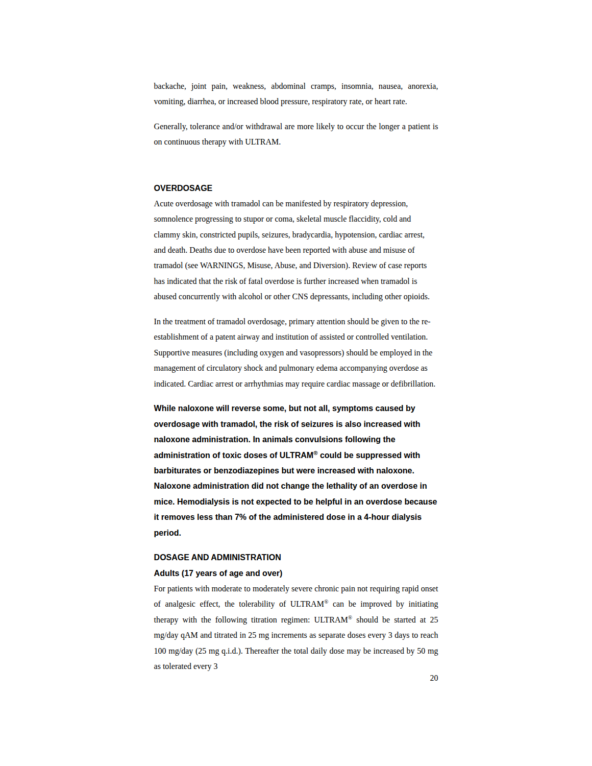backache, joint pain, weakness, abdominal cramps, insomnia, nausea, anorexia, vomiting, diarrhea, or increased blood pressure, respiratory rate, or heart rate.
Generally, tolerance and/or withdrawal are more likely to occur the longer a patient is on continuous therapy with ULTRAM.
OVERDOSAGE
Acute overdosage with tramadol can be manifested by respiratory depression, somnolence progressing to stupor or coma, skeletal muscle flaccidity, cold and clammy skin, constricted pupils, seizures, bradycardia, hypotension, cardiac arrest, and death. Deaths due to overdose have been reported with abuse and misuse of tramadol (see WARNINGS, Misuse, Abuse, and Diversion). Review of case reports has indicated that the risk of fatal overdose is further increased when tramadol is abused concurrently with alcohol or other CNS depressants, including other opioids.
In the treatment of tramadol overdosage, primary attention should be given to the re-establishment of a patent airway and institution of assisted or controlled ventilation. Supportive measures (including oxygen and vasopressors) should be employed in the management of circulatory shock and pulmonary edema accompanying overdose as indicated. Cardiac arrest or arrhythmias may require cardiac massage or defibrillation.
While naloxone will reverse some, but not all, symptoms caused by overdosage with tramadol, the risk of seizures is also increased with naloxone administration. In animals convulsions following the administration of toxic doses of ULTRAM® could be suppressed with barbiturates or benzodiazepines but were increased with naloxone. Naloxone administration did not change the lethality of an overdose in mice. Hemodialysis is not expected to be helpful in an overdose because it removes less than 7% of the administered dose in a 4-hour dialysis period.
DOSAGE AND ADMINISTRATION
Adults (17 years of age and over)
For patients with moderate to moderately severe chronic pain not requiring rapid onset of analgesic effect, the tolerability of ULTRAM® can be improved by initiating therapy with the following titration regimen: ULTRAM® should be started at 25 mg/day qAM and titrated in 25 mg increments as separate doses every 3 days to reach 100 mg/day (25 mg q.i.d.). Thereafter the total daily dose may be increased by 50 mg as tolerated every 3
20